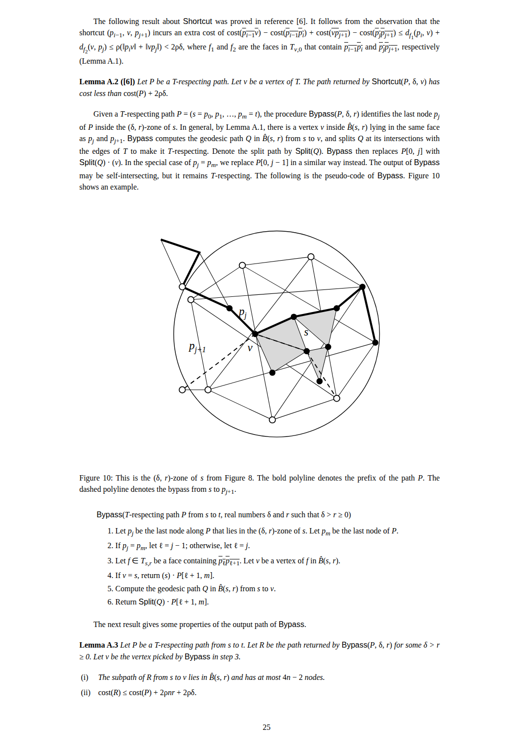The following result about Shortcut was proved in reference [6]. It follows from the observation that the shortcut (pi−1, v, pj+1) incurs an extra cost of cost(pi−1v) − cost(pi−1pi) + cost(vpj+1) − cost(pjpj+1) ≤ df1(pi, v) + df2(v, pj) ≤ ρ(‖piv‖ + ‖vpj‖) < 2ρδ, where f1 and f2 are the faces in Tv,0 that contain pi−1pi and pjpj+1, respectively (Lemma A.1).
Lemma A.2 ([6]) Let P be a T-respecting path. Let v be a vertex of T. The path returned by Shortcut(P, δ, v) has cost less than cost(P) + 2ρδ.
Given a T-respecting path P = (s = p0, p1, …, pm = t), the procedure Bypass(P, δ, r) identifies the last node pj of P inside the (δ, r)-zone of s. In general, by Lemma A.1, there is a vertex v inside B̂(s, r) lying in the same face as pj and pj+1. Bypass computes the geodesic path Q in B̂(s, r) from s to v, and splits Q at its intersections with the edges of T to make it T-respecting. Denote the split path by Split(Q). Bypass then replaces P[0, j] with Split(Q) · (v). In the special case of pj = pm, we replace P[0, j − 1] in a similar way instead. The output of Bypass may be self-intersecting, but it remains T-respecting. The following is the pseudo-code of Bypass. Figure 10 shows an example.
pj pj+1 v s
Figure 10: This is the (δ, r)-zone of s from Figure 8. The bold polyline denotes the prefix of the path P. The dashed polyline denotes the bypass from s to pj+1.
Bypass(T-respecting path P from s to t, real numbers δ and r such that δ > r ≥ 0)
Let pj be the last node along P that lies in the (δ, r)-zone of s. Let pm be the last node of P.
If pj = pm, let ℓ = j − 1; otherwise, let ℓ = j.
Let f ∈ Ts,r be a face containing pℓpℓ+1. Let v be a vertex of f in B̂(s, r).
If v = s, return (s) · P[ℓ + 1, m].
Compute the geodesic path Q in B̂(s, r) from s to v.
Return Split(Q) · P[ℓ + 1, m].
The next result gives some properties of the output path of Bypass.
Lemma A.3 Let P be a T-respecting path from s to t. Let R be the path returned by Bypass(P, δ, r) for some δ > r ≥ 0. Let v be the vertex picked by Bypass in step 3.
The subpath of R from s to v lies in B̂(s, r) and has at most 4n − 2 nodes.
cost(R) ≤ cost(P) + 2ρnr + 2ρδ.
25